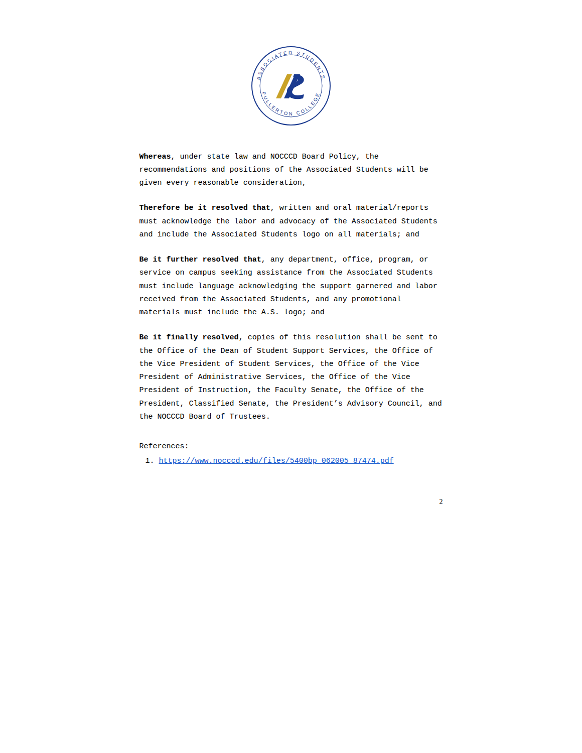ASSOCIATED STUDENTS FULLERTON COLLEGE
Whereas, under state law and NOCCCD Board Policy, the recommendations and positions of the Associated Students will be given every reasonable consideration,
Therefore be it resolved that, written and oral material/reports must acknowledge the labor and advocacy of the Associated Students and include the Associated Students logo on all materials; and
Be it further resolved that, any department, office, program, or service on campus seeking assistance from the Associated Students must include language acknowledging the support garnered and labor received from the Associated Students, and any promotional materials must include the A.S. logo; and
Be it finally resolved, copies of this resolution shall be sent to the Office of the Dean of Student Support Services, the Office of the Vice President of Student Services, the Office of the Vice President of Administrative Services, the Office of the Vice President of Instruction, the Faculty Senate, the Office of the President, Classified Senate, the President’s Advisory Council, and the NOCCCD Board of Trustees.
References:
https://www.nocccd.edu/files/5400bp_062005_87474.pdf
2